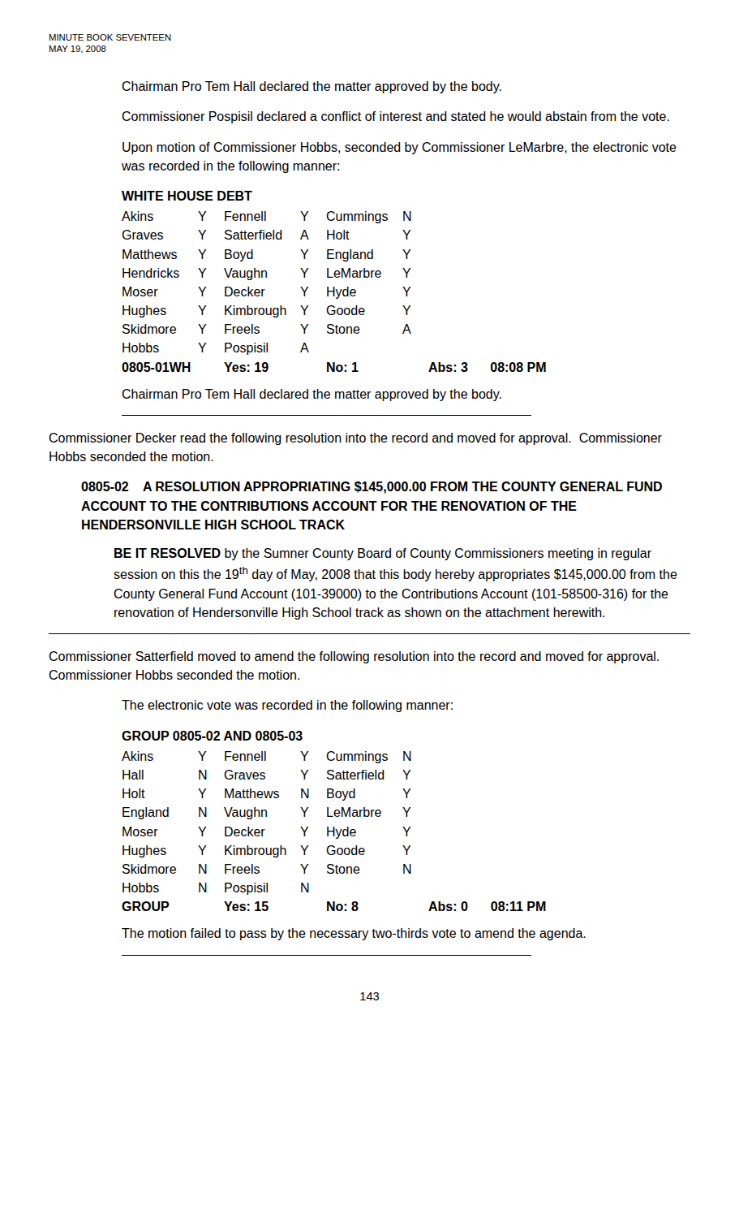MINUTE BOOK SEVENTEEN
MAY 19, 2008
Chairman Pro Tem Hall declared the matter approved by the body.
Commissioner Pospisil declared a conflict of interest and stated he would abstain from the vote.
Upon motion of Commissioner Hobbs, seconded by Commissioner LeMarbre, the electronic vote was recorded in the following manner:
WHITE HOUSE DEBT
| Akins | Y | Fennell | Y | Cummings | N |
| Graves | Y | Satterfield | A | Holt | Y |
| Matthews | Y | Boyd | Y | England | Y |
| Hendricks | Y | Vaughn | Y | LeMarbre | Y |
| Moser | Y | Decker | Y | Hyde | Y |
| Hughes | Y | Kimbrough | Y | Goode | Y |
| Skidmore | Y | Freels | Y | Stone | A |
| Hobbs | Y | Pospisil | A | | |
| 0805-01WH | | Yes: 19 | | No: 1 | | Abs: 3 | 08:08 PM |
Chairman Pro Tem Hall declared the matter approved by the body.
Commissioner Decker read the following resolution into the record and moved for approval. Commissioner Hobbs seconded the motion.
0805-02 A RESOLUTION APPROPRIATING $145,000.00 FROM THE COUNTY GENERAL FUND ACCOUNT TO THE CONTRIBUTIONS ACCOUNT FOR THE RENOVATION OF THE HENDERSONVILLE HIGH SCHOOL TRACK
BE IT RESOLVED by the Sumner County Board of County Commissioners meeting in regular session on this the 19th day of May, 2008 that this body hereby appropriates $145,000.00 from the County General Fund Account (101-39000) to the Contributions Account (101-58500-316) for the renovation of Hendersonville High School track as shown on the attachment herewith.
Commissioner Satterfield moved to amend the following resolution into the record and moved for approval. Commissioner Hobbs seconded the motion.
The electronic vote was recorded in the following manner:
GROUP 0805-02 AND 0805-03
| Akins | Y | Fennell | Y | Cummings | N |
| Hall | N | Graves | Y | Satterfield | Y |
| Holt | Y | Matthews | N | Boyd | Y |
| England | N | Vaughn | Y | LeMarbre | Y |
| Moser | Y | Decker | Y | Hyde | Y |
| Hughes | Y | Kimbrough | Y | Goode | Y |
| Skidmore | N | Freels | Y | Stone | N |
| Hobbs | N | Pospisil | N | | |
| GROUP | | Yes: 15 | | No: 8 | | Abs: 0 | 08:11 PM |
The motion failed to pass by the necessary two-thirds vote to amend the agenda.
143